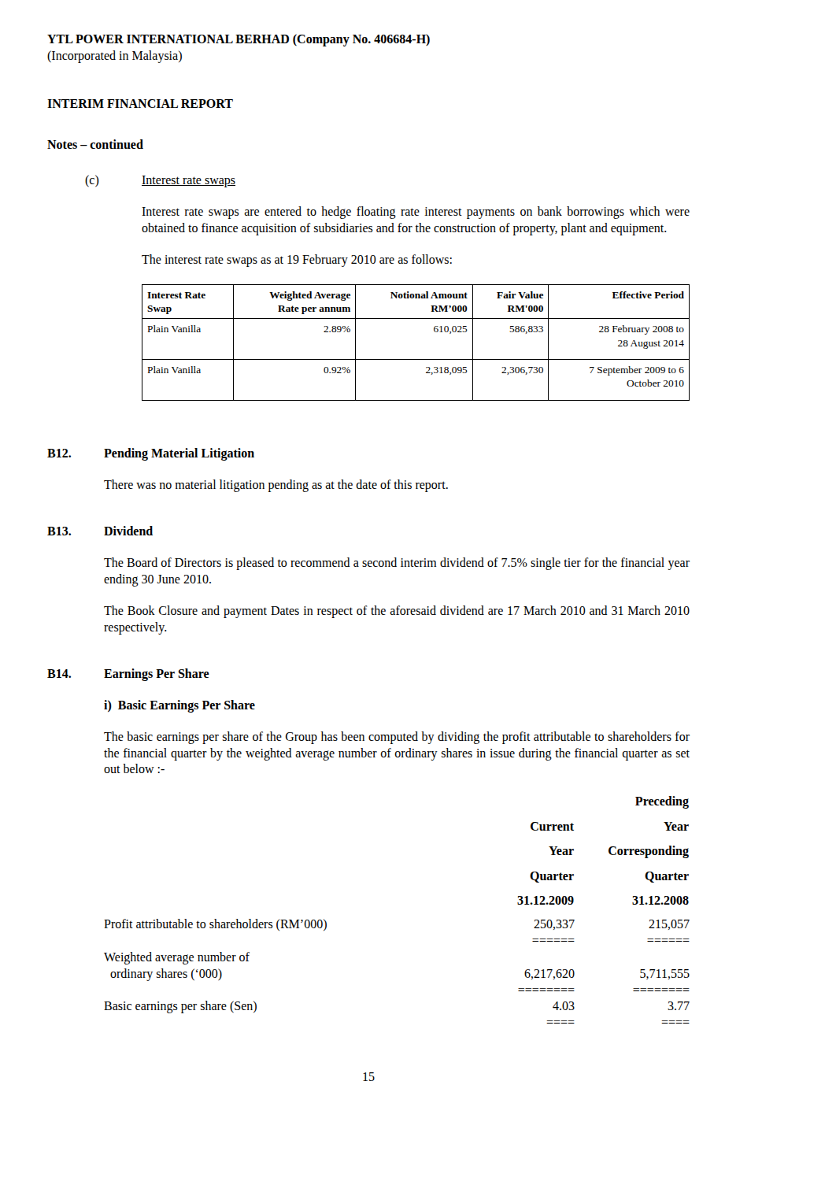YTL POWER INTERNATIONAL BERHAD (Company No. 406684-H)
(Incorporated in Malaysia)
INTERIM FINANCIAL REPORT
Notes – continued
(c)
Interest rate swaps
Interest rate swaps are entered to hedge floating rate interest payments on bank borrowings which were obtained to finance acquisition of subsidiaries and for the construction of property, plant and equipment.
The interest rate swaps as at 19 February 2010 are as follows:
| Interest Rate Swap | Weighted Average Rate per annum | Notional Amount RM’000 | Fair Value RM'000 | Effective Period |
| --- | --- | --- | --- | --- |
| Plain Vanilla | 2.89% | 610,025 | 586,833 | 28 February 2008 to 28 August 2014 |
| Plain Vanilla | 0.92% | 2,318,095 | 2,306,730 | 7 September 2009 to 6 October 2010 |
B12.
Pending Material Litigation
There was no material litigation pending as at the date of this report.
B13.
Dividend
The Board of Directors is pleased to recommend a second interim dividend of 7.5% single tier for the financial year ending 30 June 2010.
The Book Closure and payment Dates in respect of the aforesaid dividend are 17 March 2010 and 31 March 2010 respectively.
B14.
Earnings Per Share
i) Basic Earnings Per Share
The basic earnings per share of the Group has been computed by dividing the profit attributable to shareholders for the financial quarter by the weighted average number of ordinary shares in issue during the financial quarter as set out below :-
| | | Preceding |
| --- | --- | --- |
| | Current | Year |
| | Year | Corresponding |
| | Quarter | Quarter |
| | 31.12.2009 | 31.12.2008 |
| Profit attributable to shareholders (RM’000) | 250,337 | 215,057 |
| | ====== | ====== |
| Weighted average number of | | |
| ordinary shares (‘000) | 6,217,620 | 5,711,555 |
| | ======== | ======== |
| Basic earnings per share (Sen) | 4.03 | 3.77 |
| | ==== | ==== |
15